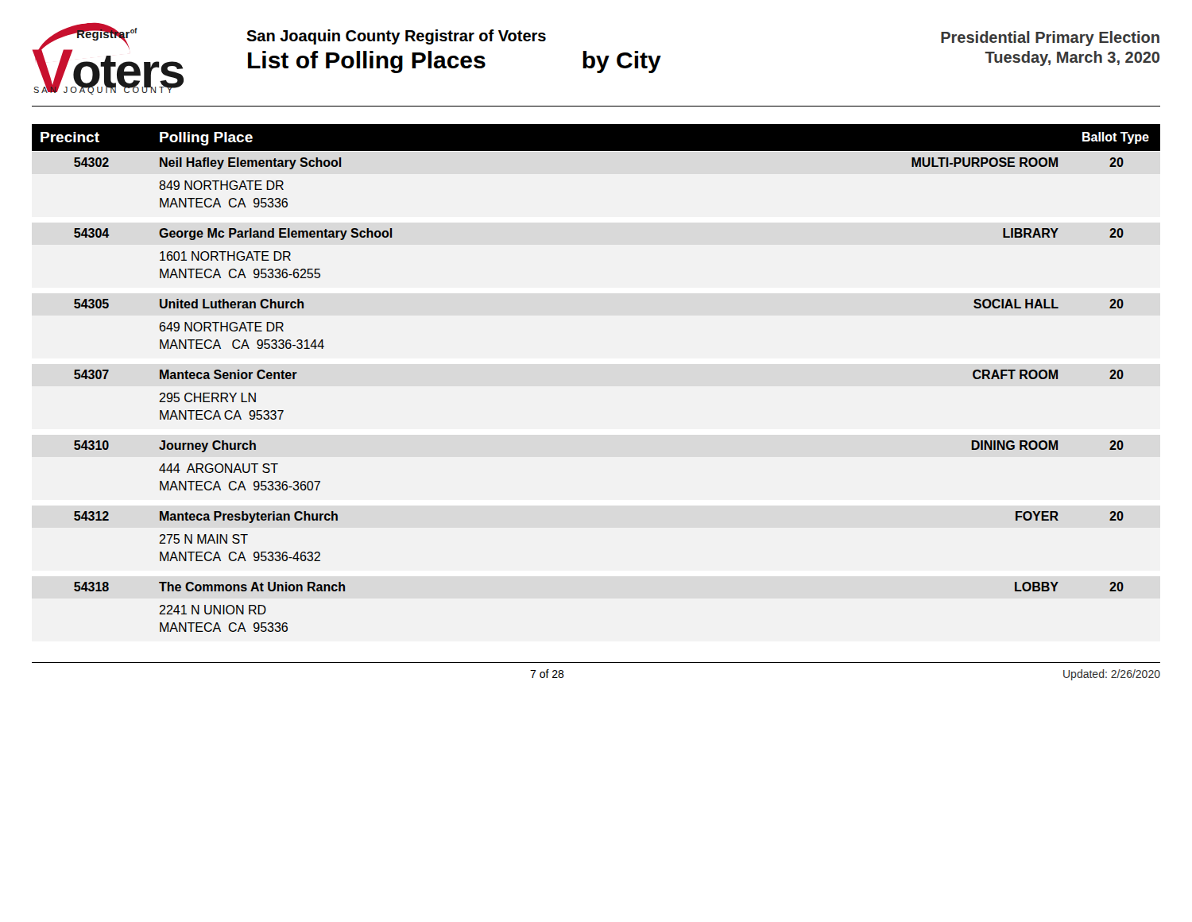Registrarof
Voters
SAN JOAQUIN COUNTY
San Joaquin County Registrar of Voters
List of Polling Places by City
Presidential Primary Election
Tuesday, March 3, 2020
| Precinct | Polling Place | | Ballot Type |
| --- | --- | --- | --- |
| 54302 | Neil Hafley Elementary School | MULTI-PURPOSE ROOM | 20 |
| | 849 NORTHGATE DR |
| | MANTECA CA 95336 |
| 54304 | George Mc Parland Elementary School | LIBRARY | 20 |
| | 1601 NORTHGATE DR |
| | MANTECA CA 95336-6255 |
| 54305 | United Lutheran Church | SOCIAL HALL | 20 |
| | 649 NORTHGATE DR |
| | MANTECA CA 95336-3144 |
| 54307 | Manteca Senior Center | CRAFT ROOM | 20 |
| | 295 CHERRY LN |
| | MANTECA CA 95337 |
| 54310 | Journey Church | DINING ROOM | 20 |
| | 444 ARGONAUT ST |
| | MANTECA CA 95336-3607 |
| 54312 | Manteca Presbyterian Church | FOYER | 20 |
| | 275 N MAIN ST |
| | MANTECA CA 95336-4632 |
| 54318 | The Commons At Union Ranch | LOBBY | 20 |
| | 2241 N UNION RD |
| | MANTECA CA 95336 |
7 of 28 Updated: 2/26/2020